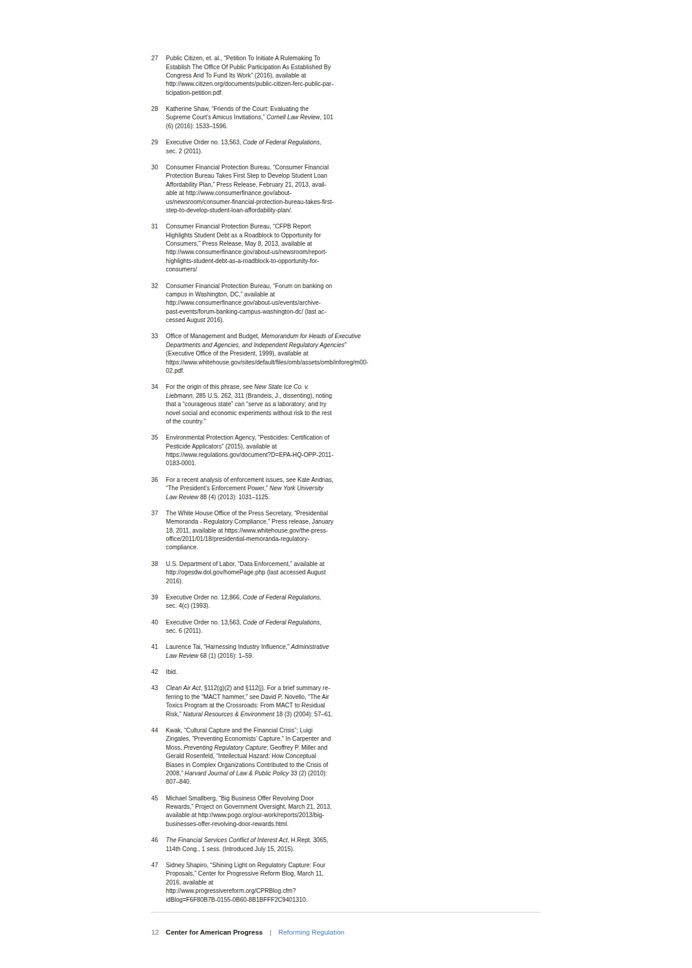27
Public Citizen, et. al., “Petition To Initiate A Rulemaking To Establish The Office Of Public Participation As Established By Congress And To Fund Its Work” (2016), available at http://www.citizen.org/documents/public-citizen-ferc-public-participation-petition.pdf.
28
Katherine Shaw, “Friends of the Court: Evaluating the Supreme Court’s Amicus Invitations,” Cornell Law Review, 101 (6) (2016): 1533–1596.
29
Executive Order no. 13,563, Code of Federal Regulations, sec. 2 (2011).
30
Consumer Financial Protection Bureau, “Consumer Financial Protection Bureau Takes First Step to Develop Student Loan Affordability Plan,” Press Release, February 21, 2013, available at http://www.consumerfinance.gov/about-us/newsroom/consumer-financial-protection-bureau-takes-first-step-to-develop-student-loan-affordability-plan/.
31
Consumer Financial Protection Bureau, “CFPB Report Highlights Student Debt as a Roadblock to Opportunity for Consumers,” Press Release, May 8, 2013, available at http://www.consumerfinance.gov/about-us/newsroom/report-highlights-student-debt-as-a-roadblock-to-opportunity-for-consumers/
32
Consumer Financial Protection Bureau, “Forum on banking on campus in Washington, DC,” available at http://www.consumerfinance.gov/about-us/events/archive-past-events/forum-banking-campus-washington-dc/ (last accessed August 2016).
33
Office of Management and Budget, Memorandum for Heads of Executive Departments and Agencies, and Independent Regulatory Agencies” (Executive Office of the President, 1999), available at https://www.whitehouse.gov/sites/default/files/omb/assets/omb/inforeg/m00-02.pdf.
34
For the origin of this phrase, see New State Ice Co. v. Liebmann, 285 U.S. 262, 311 (Brandeis, J., dissenting), noting that a “courageous state” can “serve as a laboratory; and try novel social and economic experiments without risk to the rest of the country.”
35
Environmental Protection Agency, “Pesticides: Certification of Pesticide Applicators” (2015), available at https://www.regulations.gov/document?D=EPA-HQ-OPP-2011-0183-0001.
36
For a recent analysis of enforcement issues, see Kate Andrias, “The President’s Enforcement Power,” New York University Law Review 88 (4) (2013): 1031–1125.
37
The White House Office of the Press Secretary, “Presidential Memoranda - Regulatory Compliance,” Press release, January 18, 2011, available at https://www.whitehouse.gov/the-press-office/2011/01/18/presidential-memoranda-regulatory-compliance.
38
U.S. Department of Labor, “Data Enforcement,” available at http://ogesdw.dol.gov/homePage.php (last accessed August 2016).
39
Executive Order no. 12,866, Code of Federal Regulations, sec. 4(c) (1993).
40
Executive Order no. 13,563, Code of Federal Regulations, sec. 6 (2011).
41
Laurence Tai, “Harnessing Industry Influence,” Administrative Law Review 68 (1) (2016): 1–59.
42
Ibid.
43
Clean Air Act, §112(g)(2) and §112(j). For a brief summary referring to the “MACT hammer,” see David P. Novello, “The Air Toxics Program at the Crossroads: From MACT to Residual Risk,” Natural Resources & Environment 18 (3) (2004): 57–61.
44
Kwak, “Cultural Capture and the Financial Crisis”; Luigi Zingales, “Preventing Economists’ Capture.” In Carpenter and Moss, Preventing Regulatory Capture; Geoffrey P. Miller and Gerald Rosenfeld, “Intellectual Hazard: How Conceptual Biases in Complex Organizations Contributed to the Crisis of 2008,” Harvard Journal of Law & Public Policy 33 (2) (2010): 807–840.
45
Michael Smallberg, “Big Business Offer Revolving Door Rewards,” Project on Government Oversight, March 21, 2013, available at http://www.pogo.org/our-work/reports/2013/big-businesses-offer-revolving-door-rewards.html.
46
The Financial Services Conflict of Interest Act, H.Rept. 3065, 114th Cong., 1 sess. (Introduced July 15, 2015).
47
Sidney Shapiro, “Shining Light on Regulatory Capture: Four Proposals,” Center for Progressive Reform Blog, March 11, 2016, available at http://www.progressivereform.org/CPRBlog.cfm?idBlog=F6F80B7B-0155-0B60-8B1BFFF2C9401310.
12 Center for American Progress | Reforming Regulation